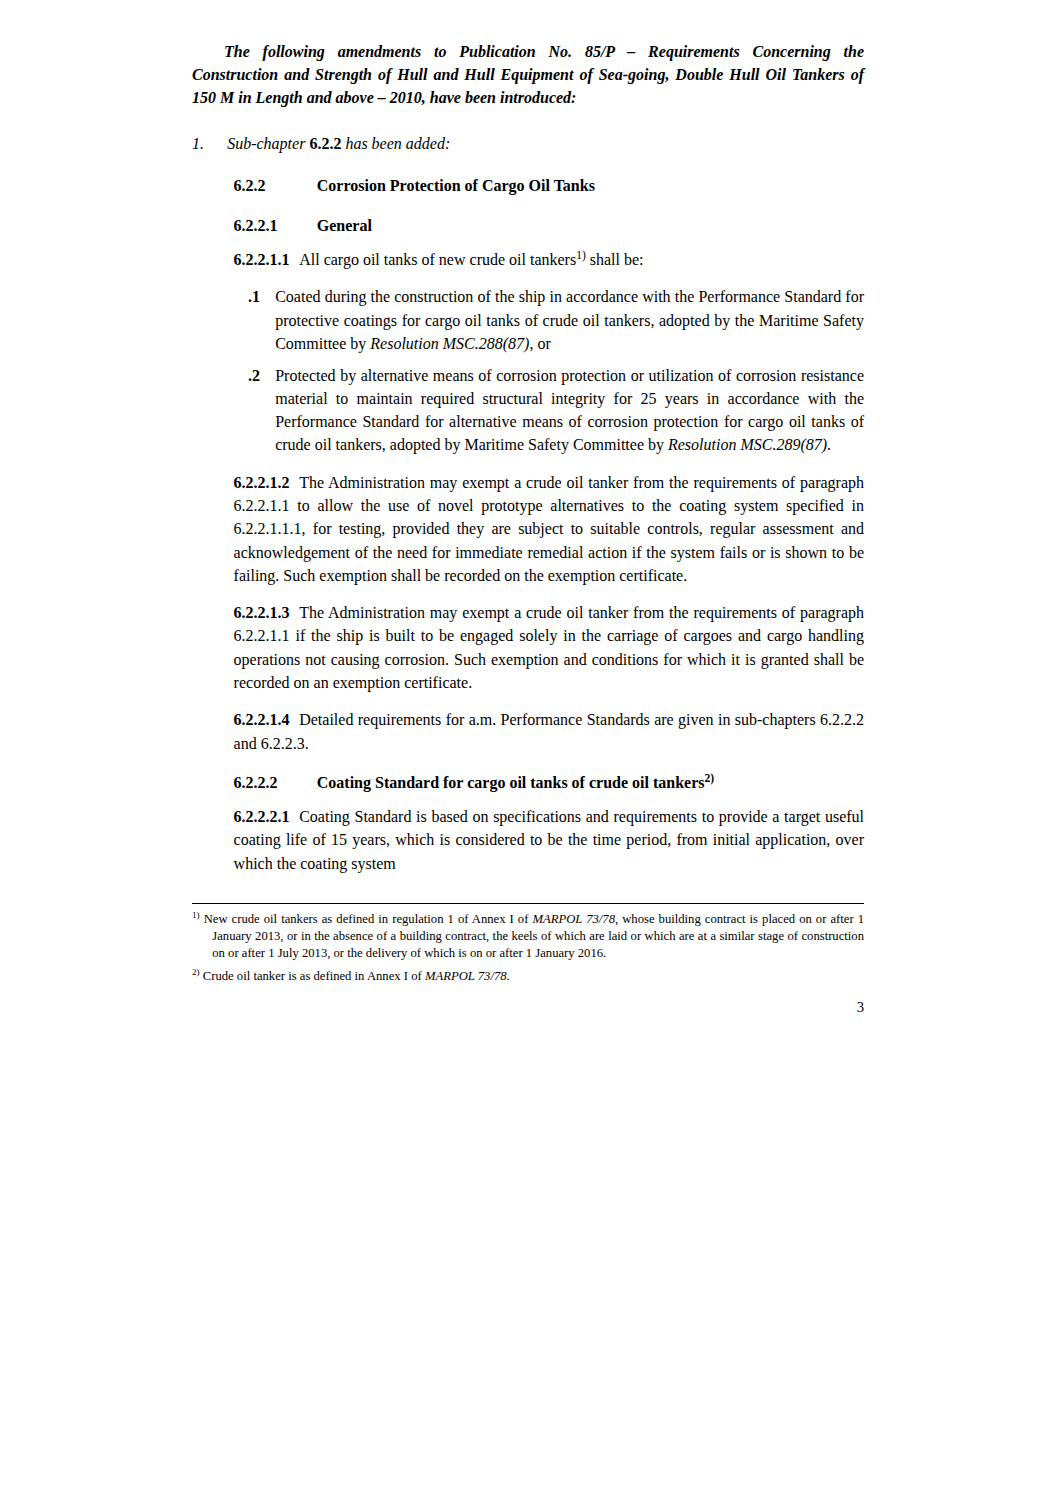The following amendments to Publication No. 85/P – Requirements Concerning the Construction and Strength of Hull and Hull Equipment of Sea-going, Double Hull Oil Tankers of 150 M in Length and above – 2010, have been introduced:
1. Sub-chapter 6.2.2 has been added:
6.2.2 Corrosion Protection of Cargo Oil Tanks
6.2.2.1 General
6.2.2.1.1 All cargo oil tanks of new crude oil tankers1) shall be:
.1 Coated during the construction of the ship in accordance with the Performance Standard for protective coatings for cargo oil tanks of crude oil tankers, adopted by the Maritime Safety Committee by Resolution MSC.288(87), or
.2 Protected by alternative means of corrosion protection or utilization of corrosion resistance material to maintain required structural integrity for 25 years in accordance with the Performance Standard for alternative means of corrosion protection for cargo oil tanks of crude oil tankers, adopted by Maritime Safety Committee by Resolution MSC.289(87).
6.2.2.1.2 The Administration may exempt a crude oil tanker from the requirements of paragraph 6.2.2.1.1 to allow the use of novel prototype alternatives to the coating system specified in 6.2.2.1.1.1, for testing, provided they are subject to suitable controls, regular assessment and acknowledgement of the need for immediate remedial action if the system fails or is shown to be failing. Such exemption shall be recorded on the exemption certificate.
6.2.2.1.3 The Administration may exempt a crude oil tanker from the requirements of paragraph 6.2.2.1.1 if the ship is built to be engaged solely in the carriage of cargoes and cargo handling operations not causing corrosion. Such exemption and conditions for which it is granted shall be recorded on an exemption certificate.
6.2.2.1.4 Detailed requirements for a.m. Performance Standards are given in sub-chapters 6.2.2.2 and 6.2.2.3.
6.2.2.2 Coating Standard for cargo oil tanks of crude oil tankers2)
6.2.2.2.1 Coating Standard is based on specifications and requirements to provide a target useful coating life of 15 years, which is considered to be the time period, from initial application, over which the coating system
1) New crude oil tankers as defined in regulation 1 of Annex I of MARPOL 73/78, whose building contract is placed on or after 1 January 2013, or in the absence of a building contract, the keels of which are laid or which are at a similar stage of construction on or after 1 July 2013, or the delivery of which is on or after 1 January 2016.
2) Crude oil tanker is as defined in Annex I of MARPOL 73/78.
3